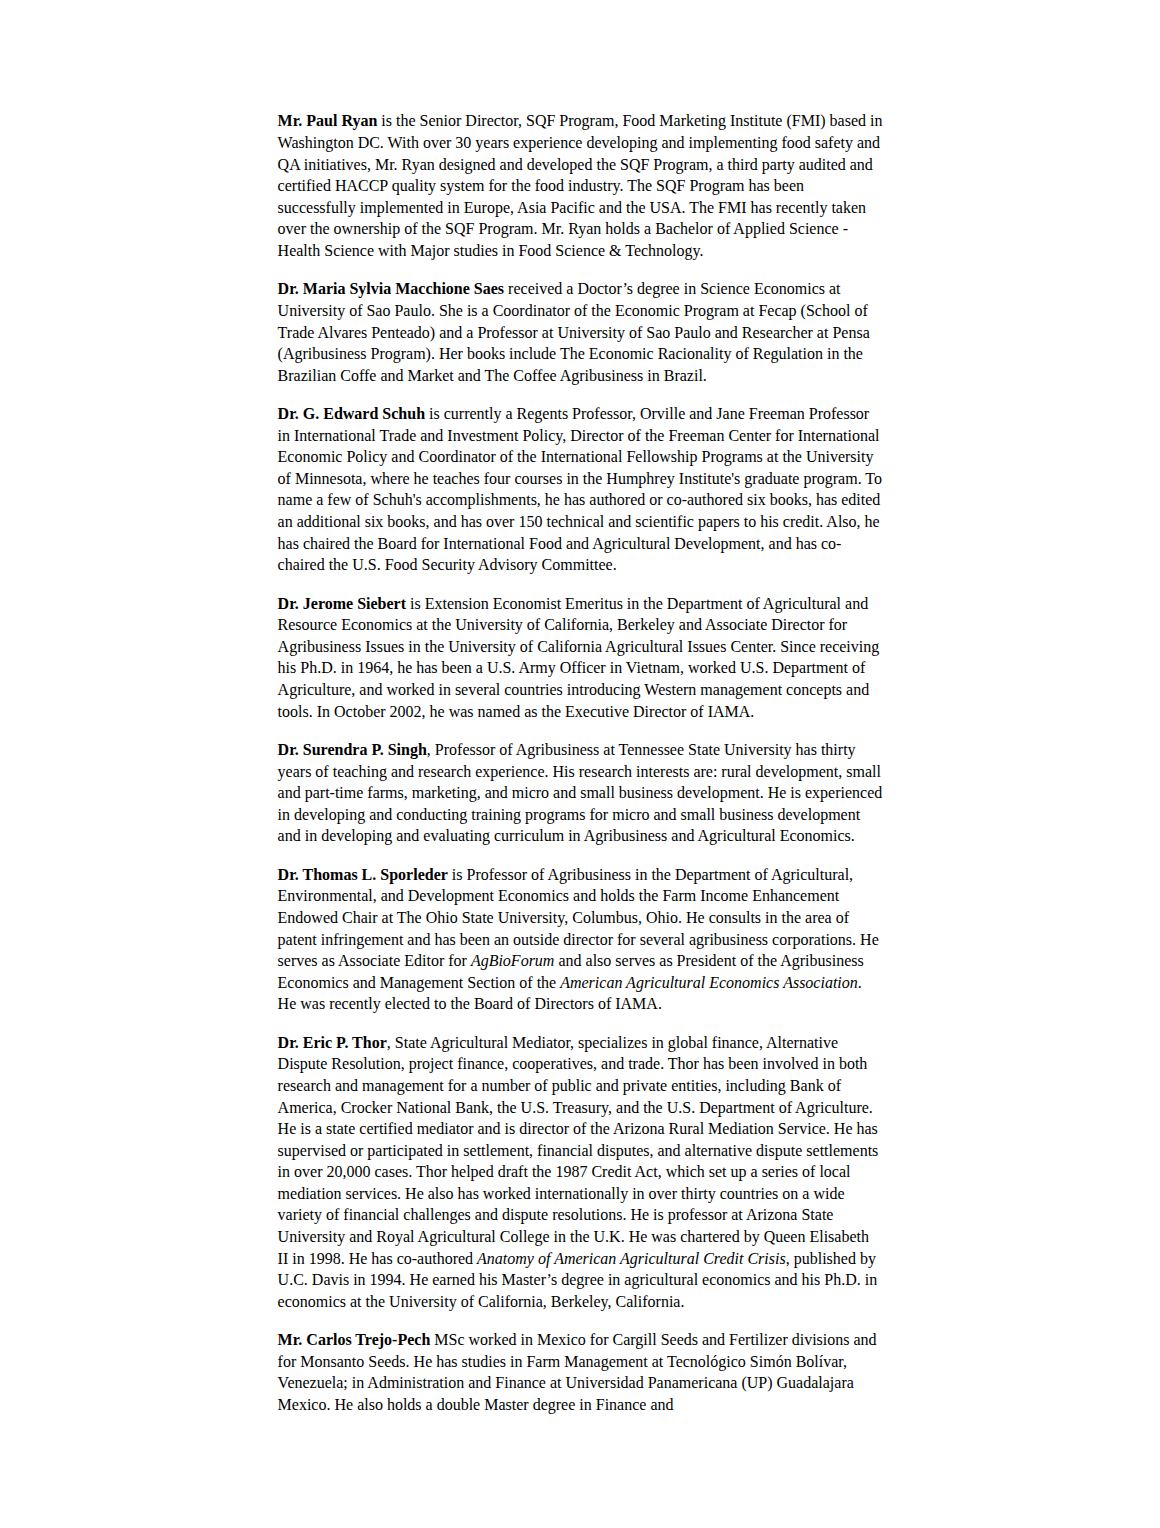Mr. Paul Ryan is the Senior Director, SQF Program, Food Marketing Institute (FMI) based in Washington DC. With over 30 years experience developing and implementing food safety and QA initiatives, Mr. Ryan designed and developed the SQF Program, a third party audited and certified HACCP quality system for the food industry. The SQF Program has been successfully implemented in Europe, Asia Pacific and the USA. The FMI has recently taken over the ownership of the SQF Program. Mr. Ryan holds a Bachelor of Applied Science - Health Science with Major studies in Food Science & Technology.
Dr. Maria Sylvia Macchione Saes received a Doctor’s degree in Science Economics at University of Sao Paulo. She is a Coordinator of the Economic Program at Fecap (School of Trade Alvares Penteado) and a Professor at University of Sao Paulo and Researcher at Pensa (Agribusiness Program). Her books include The Economic Racionality of Regulation in the Brazilian Coffe and Market and The Coffee Agribusiness in Brazil.
Dr. G. Edward Schuh is currently a Regents Professor, Orville and Jane Freeman Professor in International Trade and Investment Policy, Director of the Freeman Center for International Economic Policy and Coordinator of the International Fellowship Programs at the University of Minnesota, where he teaches four courses in the Humphrey Institute's graduate program. To name a few of Schuh's accomplishments, he has authored or co-authored six books, has edited an additional six books, and has over 150 technical and scientific papers to his credit. Also, he has chaired the Board for International Food and Agricultural Development, and has co-chaired the U.S. Food Security Advisory Committee.
Dr. Jerome Siebert is Extension Economist Emeritus in the Department of Agricultural and Resource Economics at the University of California, Berkeley and Associate Director for Agribusiness Issues in the University of California Agricultural Issues Center. Since receiving his Ph.D. in 1964, he has been a U.S. Army Officer in Vietnam, worked U.S. Department of Agriculture, and worked in several countries introducing Western management concepts and tools. In October 2002, he was named as the Executive Director of IAMA.
Dr. Surendra P. Singh, Professor of Agribusiness at Tennessee State University has thirty years of teaching and research experience. His research interests are: rural development, small and part-time farms, marketing, and micro and small business development. He is experienced in developing and conducting training programs for micro and small business development and in developing and evaluating curriculum in Agribusiness and Agricultural Economics.
Dr. Thomas L. Sporleder is Professor of Agribusiness in the Department of Agricultural, Environmental, and Development Economics and holds the Farm Income Enhancement Endowed Chair at The Ohio State University, Columbus, Ohio. He consults in the area of patent infringement and has been an outside director for several agribusiness corporations. He serves as Associate Editor for AgBioForum and also serves as President of the Agribusiness Economics and Management Section of the American Agricultural Economics Association. He was recently elected to the Board of Directors of IAMA.
Dr. Eric P. Thor, State Agricultural Mediator, specializes in global finance, Alternative Dispute Resolution, project finance, cooperatives, and trade. Thor has been involved in both research and management for a number of public and private entities, including Bank of America, Crocker National Bank, the U.S. Treasury, and the U.S. Department of Agriculture. He is a state certified mediator and is director of the Arizona Rural Mediation Service. He has supervised or participated in settlement, financial disputes, and alternative dispute settlements in over 20,000 cases. Thor helped draft the 1987 Credit Act, which set up a series of local mediation services. He also has worked internationally in over thirty countries on a wide variety of financial challenges and dispute resolutions. He is professor at Arizona State University and Royal Agricultural College in the U.K. He was chartered by Queen Elisabeth II in 1998. He has co-authored Anatomy of American Agricultural Credit Crisis, published by U.C. Davis in 1994. He earned his Master’s degree in agricultural economics and his Ph.D. in economics at the University of California, Berkeley, California.
Mr. Carlos Trejo-Pech MSc worked in Mexico for Cargill Seeds and Fertilizer divisions and for Monsanto Seeds. He has studies in Farm Management at Tecnológico Simón Bolívar, Venezuela; in Administration and Finance at Universidad Panamericana (UP) Guadalajara Mexico. He also holds a double Master degree in Finance and